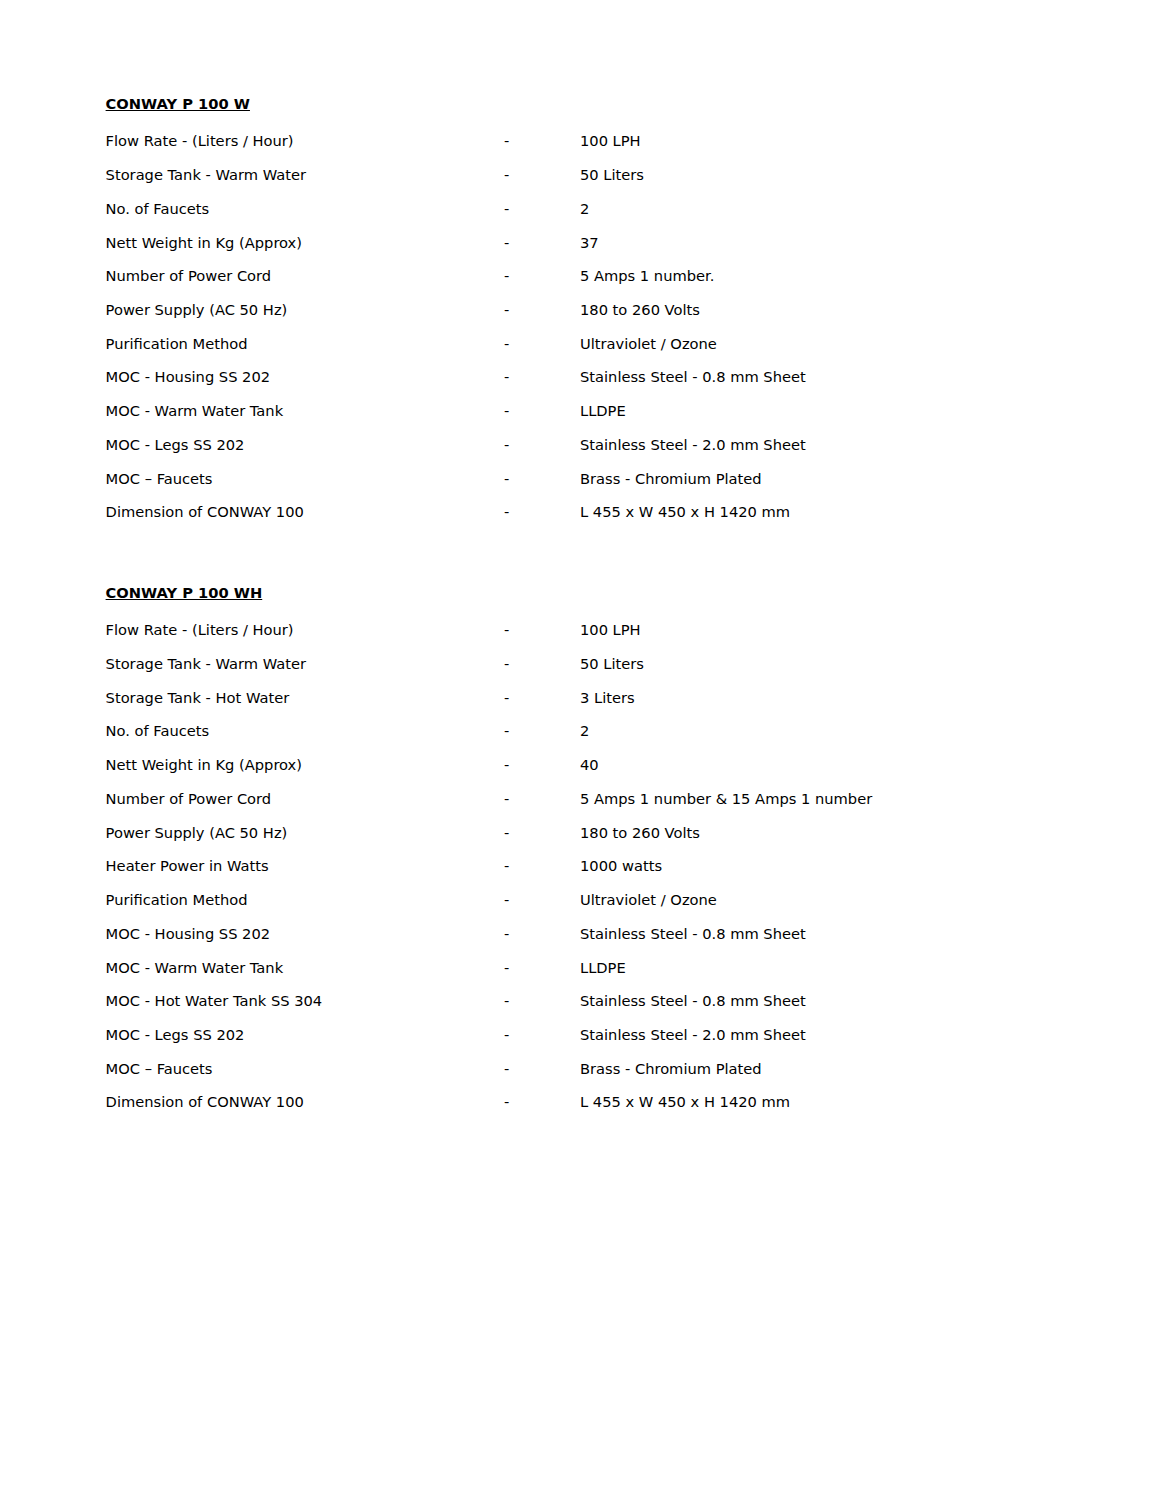CONWAY P 100 W
| Flow Rate - (Liters / Hour) | - | 100 LPH |
| Storage Tank - Warm Water | - | 50 Liters |
| No. of Faucets | - | 2 |
| Nett Weight in Kg (Approx) | - | 37 |
| Number of Power Cord | - | 5 Amps 1 number. |
| Power Supply (AC 50 Hz) | - | 180 to 260 Volts |
| Purification Method | - | Ultraviolet / Ozone |
| MOC - Housing SS 202 | - | Stainless Steel - 0.8 mm Sheet |
| MOC - Warm Water Tank | - | LLDPE |
| MOC - Legs SS 202 | - | Stainless Steel - 2.0 mm Sheet |
| MOC – Faucets | - | Brass - Chromium Plated |
| Dimension of CONWAY 100 | - | L 455 x W 450 x H 1420 mm |
CONWAY P 100 WH
| Flow Rate - (Liters / Hour) | - | 100 LPH |
| Storage Tank - Warm Water | - | 50 Liters |
| Storage Tank - Hot Water | - | 3 Liters |
| No. of Faucets | - | 2 |
| Nett Weight in Kg (Approx) | - | 40 |
| Number of Power Cord | - | 5 Amps 1 number & 15 Amps 1 number |
| Power Supply (AC 50 Hz) | - | 180 to 260 Volts |
| Heater Power in Watts | - | 1000 watts |
| Purification Method | - | Ultraviolet / Ozone |
| MOC - Housing SS 202 | - | Stainless Steel - 0.8 mm Sheet |
| MOC - Warm Water Tank | - | LLDPE |
| MOC - Hot Water Tank SS 304 | - | Stainless Steel - 0.8 mm Sheet |
| MOC - Legs SS 202 | - | Stainless Steel - 2.0 mm Sheet |
| MOC – Faucets | - | Brass - Chromium Plated |
| Dimension of CONWAY 100 | - | L 455 x W 450 x H 1420 mm |